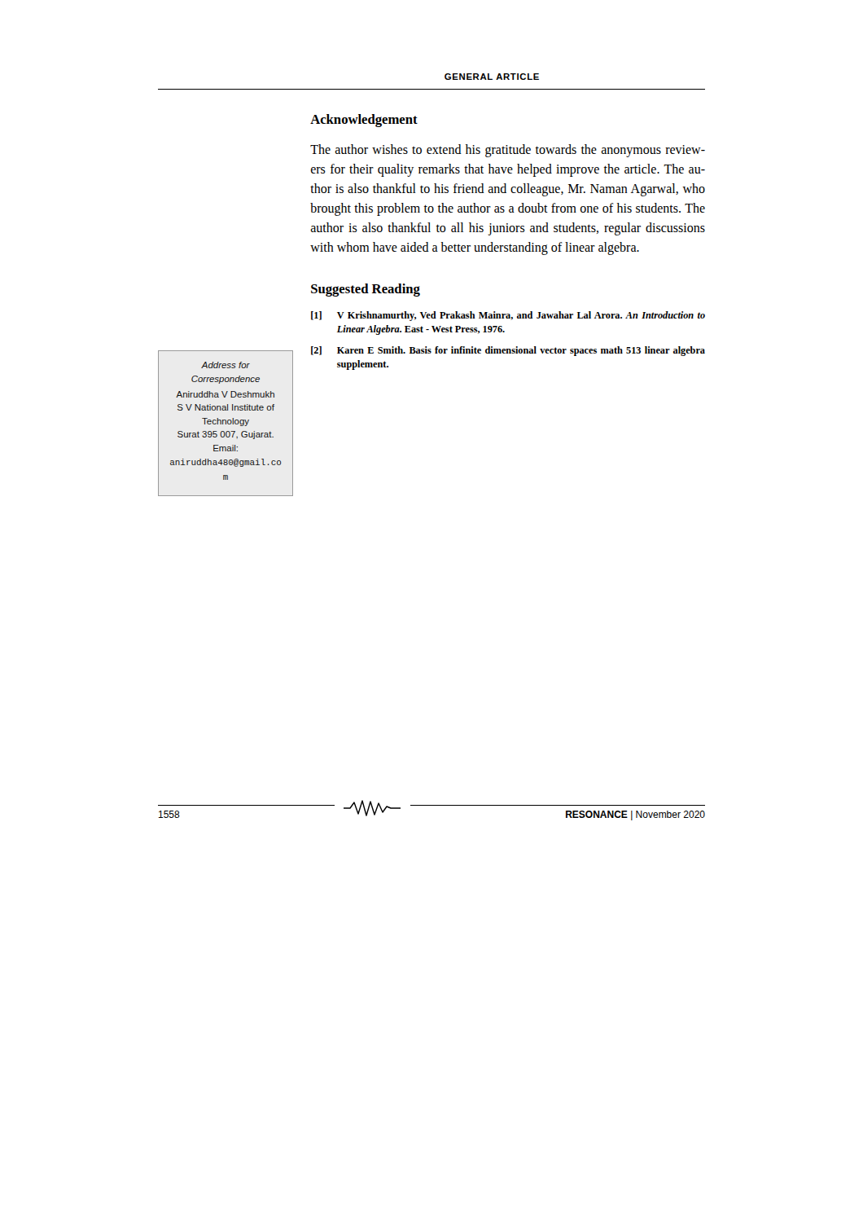GENERAL ARTICLE
Address for Correspondence Aniruddha V Deshmukh
S V National Institute of Technology
Surat 395 007, Gujarat.
Email:
aniruddha480@gmail.com
Acknowledgement
The author wishes to extend his gratitude towards the anonymous reviewers for their quality remarks that have helped improve the article. The author is also thankful to his friend and colleague, Mr. Naman Agarwal, who brought this problem to the author as a doubt from one of his students. The author is also thankful to all his juniors and students, regular discussions with whom have aided a better understanding of linear algebra.
Suggested Reading
[1] V Krishnamurthy, Ved Prakash Mainra, and Jawahar Lal Arora. An Introduction to Linear Algebra. East - West Press, 1976.
[2] Karen E Smith. Basis for infinite dimensional vector spaces math 513 linear algebra supplement.
1558
RESONANCE | November 2020